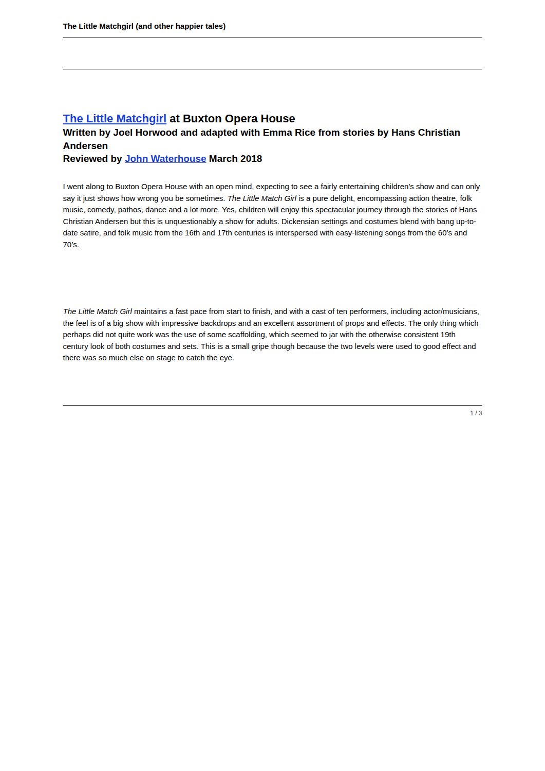The Little Matchgirl (and other happier tales)
The Little Matchgirl at Buxton Opera House
Written by Joel Horwood and adapted with Emma Rice from stories by Hans Christian Andersen
Reviewed by John Waterhouse March 2018
I went along to Buxton Opera House with an open mind, expecting to see a fairly entertaining children's show and can only say it just shows how wrong you be sometimes. The Little Match Girl is a pure delight, encompassing action theatre, folk music, comedy, pathos, dance and a lot more. Yes, children will enjoy this spectacular journey through the stories of Hans Christian Andersen but this is unquestionably a show for adults. Dickensian settings and costumes blend with bang up-to-date satire, and folk music from the 16th and 17th centuries is interspersed with easy-listening songs from the 60’s and 70’s.
The Little Match Girl maintains a fast pace from start to finish, and with a cast of ten performers, including actor/musicians, the feel is of a big show with impressive backdrops and an excellent assortment of props and effects. The only thing which perhaps did not quite work was the use of some scaffolding, which seemed to jar with the otherwise consistent 19th century look of both costumes and sets. This is a small gripe though because the two levels were used to good effect and there was so much else on stage to catch the eye.
1 / 3